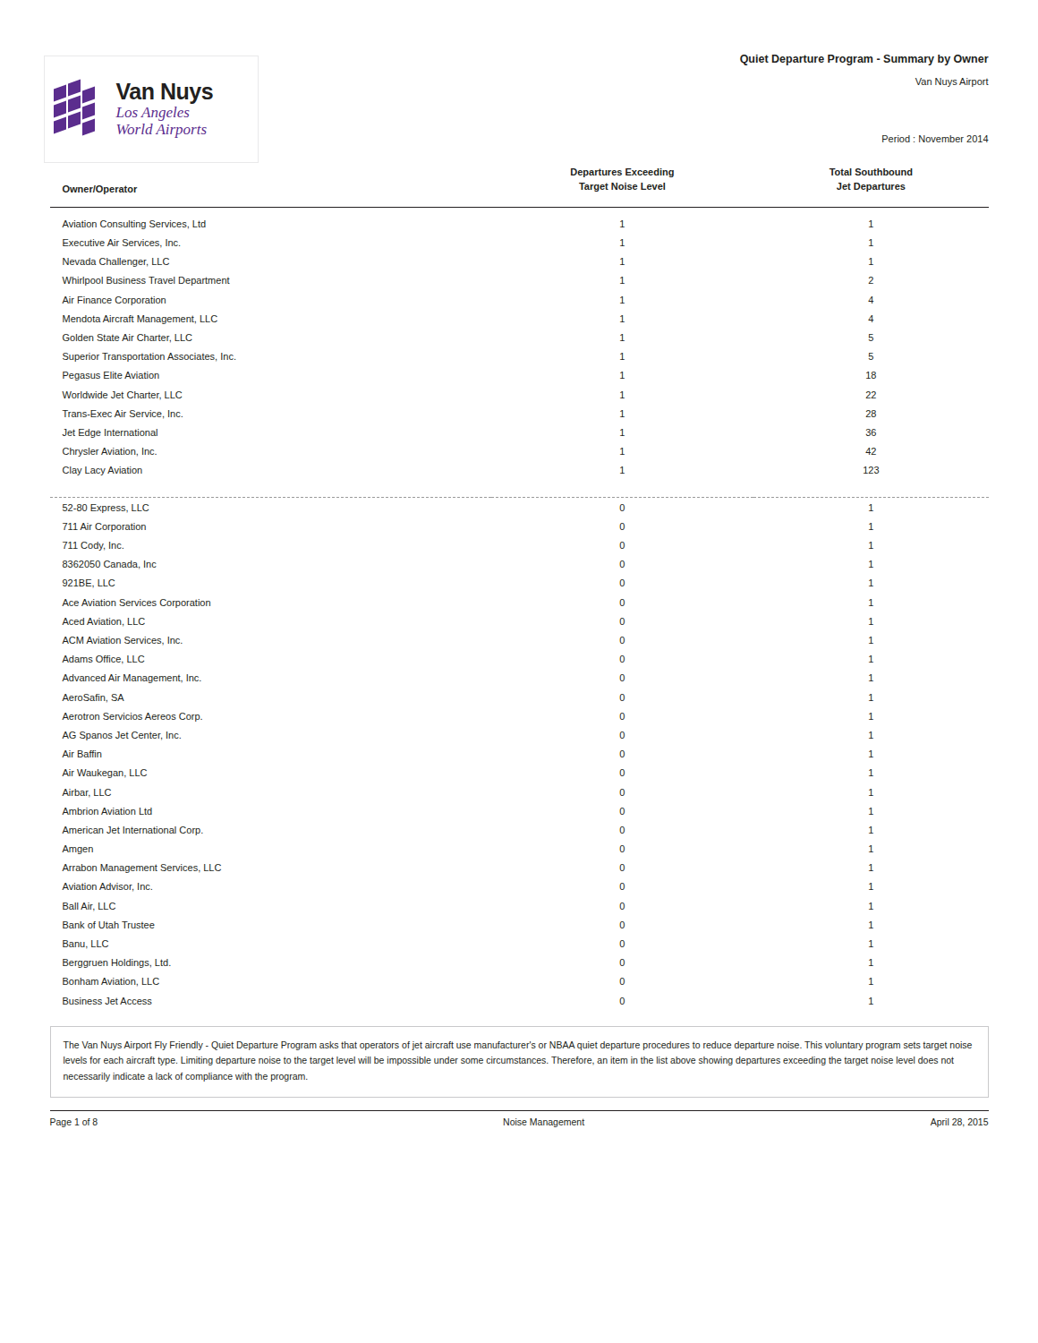Van Nuys
Los Angeles
World Airports
Quiet Departure Program - Summary by Owner
Van Nuys Airport
Period : November 2014
| Owner/Operator | Departures Exceeding Target Noise Level | Total Southbound Jet Departures |
| --- | --- | --- |
| Aviation Consulting Services, Ltd | 1 | 1 |
| Executive Air Services, Inc. | 1 | 1 |
| Nevada Challenger, LLC | 1 | 1 |
| Whirlpool Business Travel Department | 1 | 2 |
| Air Finance Corporation | 1 | 4 |
| Mendota Aircraft Management, LLC | 1 | 4 |
| Golden State Air Charter, LLC | 1 | 5 |
| Superior Transportation Associates, Inc. | 1 | 5 |
| Pegasus Elite Aviation | 1 | 18 |
| Worldwide Jet Charter, LLC | 1 | 22 |
| Trans-Exec Air Service, Inc. | 1 | 28 |
| Jet Edge International | 1 | 36 |
| Chrysler Aviation, Inc. | 1 | 42 |
| Clay Lacy Aviation | 1 | 123 |
| 52-80 Express, LLC | 0 | 1 |
| 711 Air Corporation | 0 | 1 |
| 711 Cody, Inc. | 0 | 1 |
| 8362050 Canada, Inc | 0 | 1 |
| 921BE, LLC | 0 | 1 |
| Ace Aviation Services Corporation | 0 | 1 |
| Aced Aviation, LLC | 0 | 1 |
| ACM Aviation Services, Inc. | 0 | 1 |
| Adams Office, LLC | 0 | 1 |
| Advanced Air Management, Inc. | 0 | 1 |
| AeroSafin, SA | 0 | 1 |
| Aerotron Servicios Aereos Corp. | 0 | 1 |
| AG Spanos Jet Center, Inc. | 0 | 1 |
| Air Baffin | 0 | 1 |
| Air Waukegan, LLC | 0 | 1 |
| Airbar, LLC | 0 | 1 |
| Ambrion Aviation Ltd | 0 | 1 |
| American Jet International Corp. | 0 | 1 |
| Amgen | 0 | 1 |
| Arrabon Management Services, LLC | 0 | 1 |
| Aviation Advisor, Inc. | 0 | 1 |
| Ball Air, LLC | 0 | 1 |
| Bank of Utah Trustee | 0 | 1 |
| Banu, LLC | 0 | 1 |
| Berggruen Holdings, Ltd. | 0 | 1 |
| Bonham Aviation, LLC | 0 | 1 |
| Business Jet Access | 0 | 1 |
The Van Nuys Airport Fly Friendly - Quiet Departure Program asks that operators of jet aircraft use manufacturer's or NBAA quiet departure procedures to reduce departure noise. This voluntary program sets target noise levels for each aircraft type. Limiting departure noise to the target level will be impossible under some circumstances. Therefore, an item in the list above showing departures exceeding the target noise level does not necessarily indicate a lack of compliance with the program.
Page 1 of 8
Noise Management
April 28, 2015